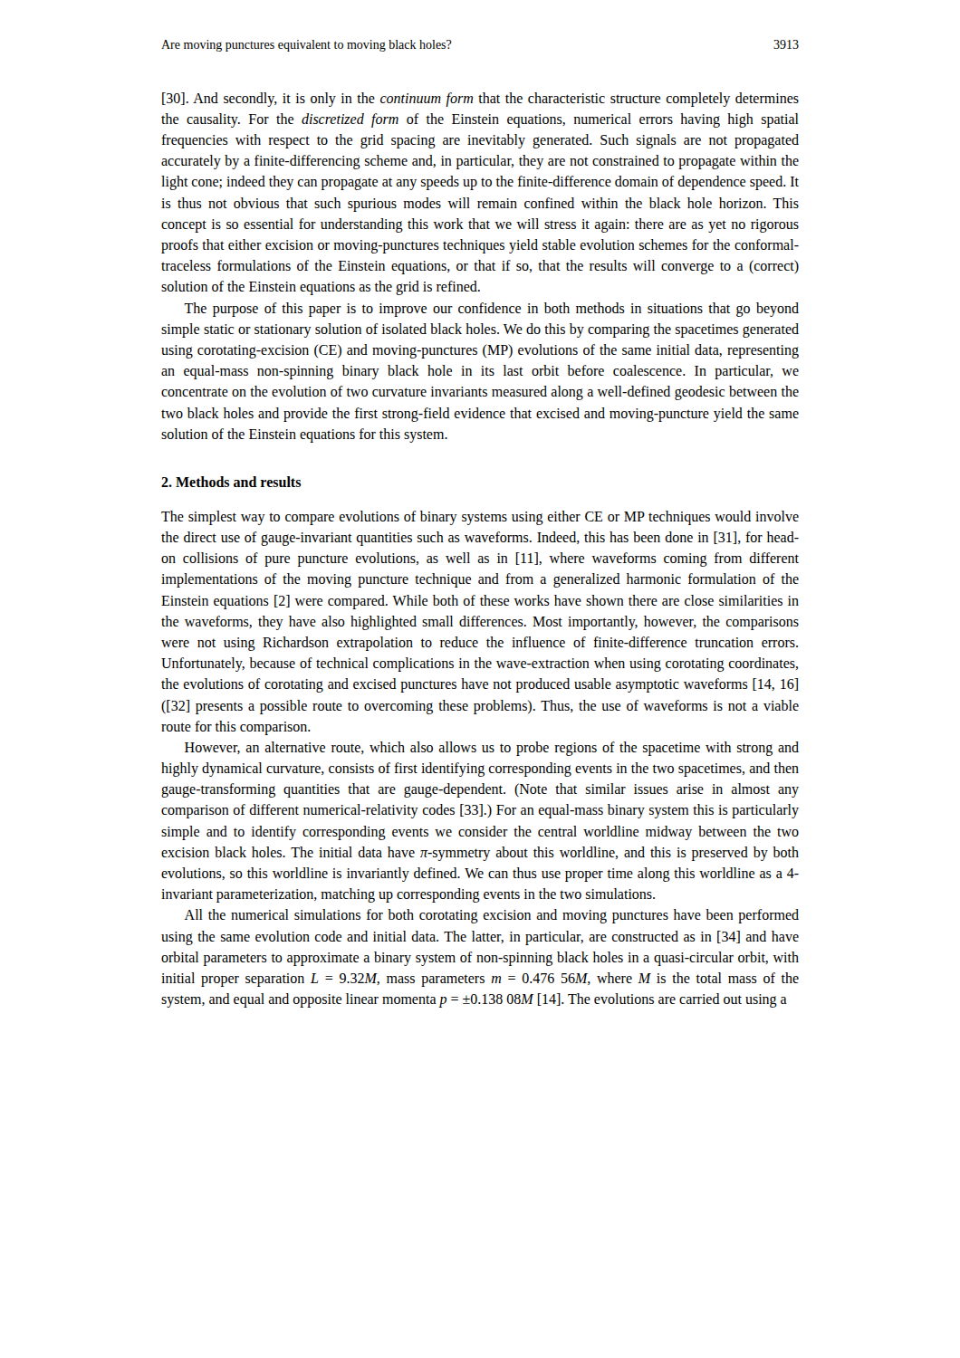Are moving punctures equivalent to moving black holes? 3913
[30]. And secondly, it is only in the continuum form that the characteristic structure completely determines the causality. For the discretized form of the Einstein equations, numerical errors having high spatial frequencies with respect to the grid spacing are inevitably generated. Such signals are not propagated accurately by a finite-differencing scheme and, in particular, they are not constrained to propagate within the light cone; indeed they can propagate at any speeds up to the finite-difference domain of dependence speed. It is thus not obvious that such spurious modes will remain confined within the black hole horizon. This concept is so essential for understanding this work that we will stress it again: there are as yet no rigorous proofs that either excision or moving-punctures techniques yield stable evolution schemes for the conformal-traceless formulations of the Einstein equations, or that if so, that the results will converge to a (correct) solution of the Einstein equations as the grid is refined.
The purpose of this paper is to improve our confidence in both methods in situations that go beyond simple static or stationary solution of isolated black holes. We do this by comparing the spacetimes generated using corotating-excision (CE) and moving-punctures (MP) evolutions of the same initial data, representing an equal-mass non-spinning binary black hole in its last orbit before coalescence. In particular, we concentrate on the evolution of two curvature invariants measured along a well-defined geodesic between the two black holes and provide the first strong-field evidence that excised and moving-puncture yield the same solution of the Einstein equations for this system.
2. Methods and results
The simplest way to compare evolutions of binary systems using either CE or MP techniques would involve the direct use of gauge-invariant quantities such as waveforms. Indeed, this has been done in [31], for head-on collisions of pure puncture evolutions, as well as in [11], where waveforms coming from different implementations of the moving puncture technique and from a generalized harmonic formulation of the Einstein equations [2] were compared. While both of these works have shown there are close similarities in the waveforms, they have also highlighted small differences. Most importantly, however, the comparisons were not using Richardson extrapolation to reduce the influence of finite-difference truncation errors. Unfortunately, because of technical complications in the wave-extraction when using corotating coordinates, the evolutions of corotating and excised punctures have not produced usable asymptotic waveforms [14, 16] ([32] presents a possible route to overcoming these problems). Thus, the use of waveforms is not a viable route for this comparison.
However, an alternative route, which also allows us to probe regions of the spacetime with strong and highly dynamical curvature, consists of first identifying corresponding events in the two spacetimes, and then gauge-transforming quantities that are gauge-dependent. (Note that similar issues arise in almost any comparison of different numerical-relativity codes [33].) For an equal-mass binary system this is particularly simple and to identify corresponding events we consider the central worldline midway between the two excision black holes. The initial data have π-symmetry about this worldline, and this is preserved by both evolutions, so this worldline is invariantly defined. We can thus use proper time along this worldline as a 4-invariant parameterization, matching up corresponding events in the two simulations.
All the numerical simulations for both corotating excision and moving punctures have been performed using the same evolution code and initial data. The latter, in particular, are constructed as in [34] and have orbital parameters to approximate a binary system of non-spinning black holes in a quasi-circular orbit, with initial proper separation L = 9.32M, mass parameters m = 0.476 56M, where M is the total mass of the system, and equal and opposite linear momenta p = ±0.138 08M [14]. The evolutions are carried out using a